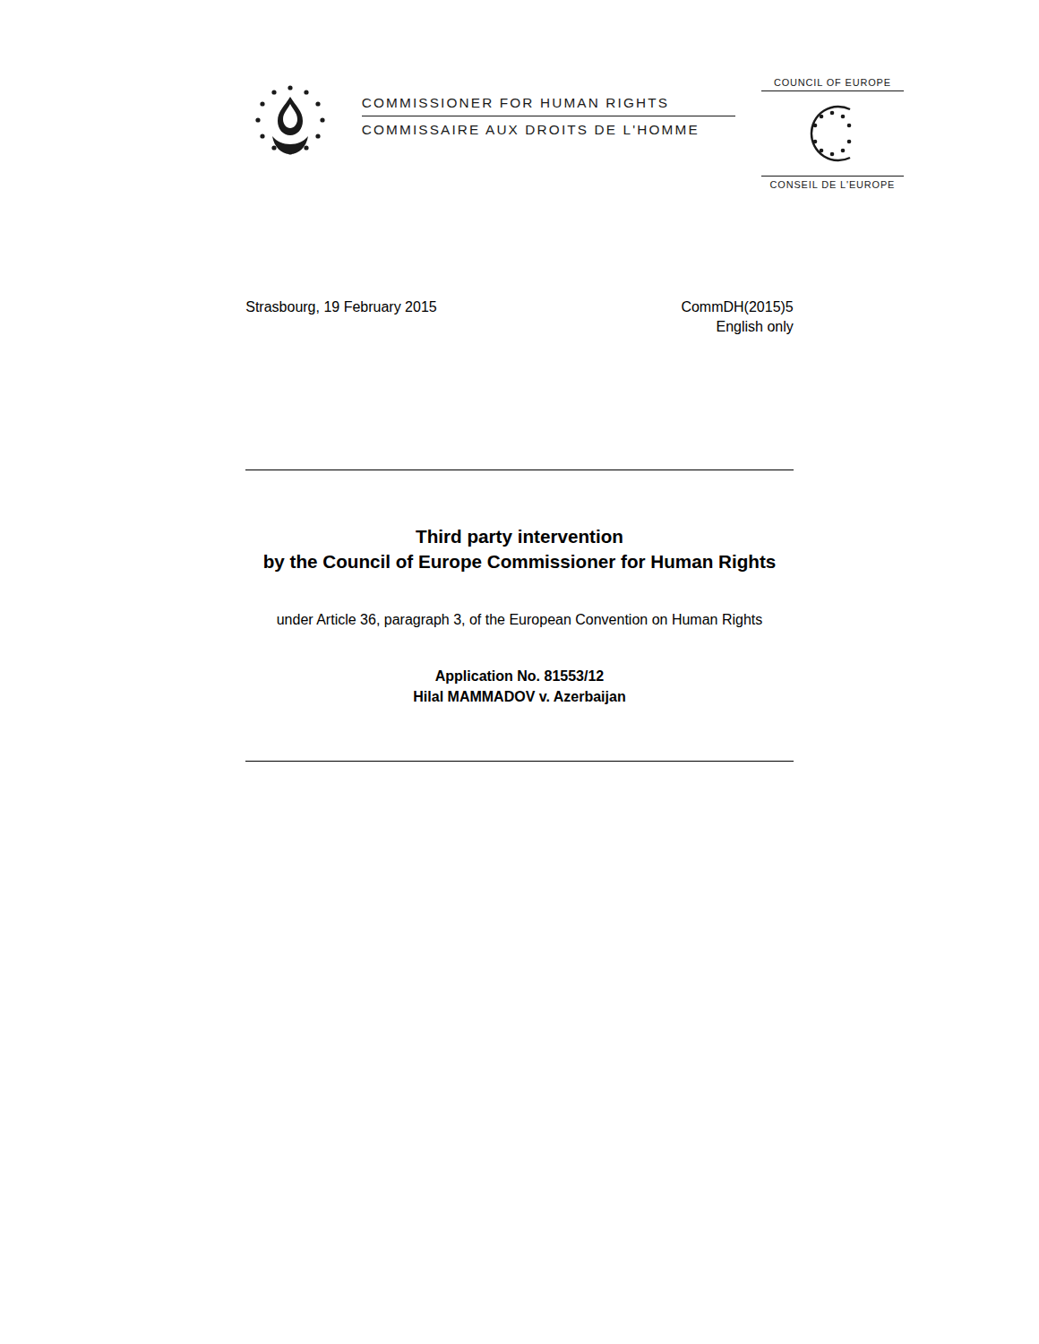COMMISSIONER FOR HUMAN RIGHTS COMMISSAIRE AUX DROITS DE L'HOMME
COUNCIL OF EUROPE
CONSEIL DE L'EUROPE
Strasbourg, 19 February 2015
CommDH(2015)5
English only
Third party intervention
by the Council of Europe Commissioner for Human Rights
under Article 36, paragraph 3, of the European Convention on Human Rights
Application No. 81553/12
Hilal MAMMADOV v. Azerbaijan